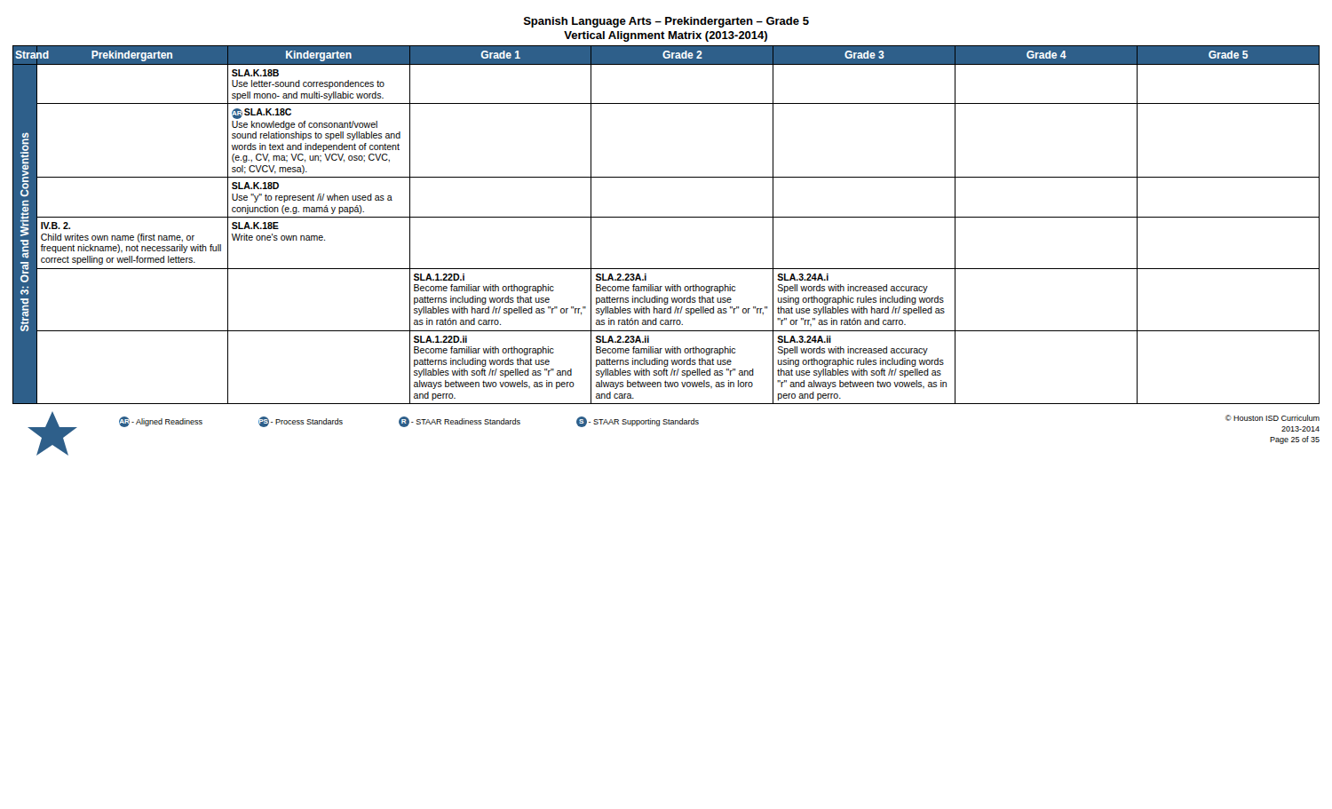Spanish Language Arts – Prekindergarten – Grade 5
Vertical Alignment Matrix (2013-2014)
| Strand | Prekindergarten | Kindergarten | Grade 1 | Grade 2 | Grade 3 | Grade 4 | Grade 5 |
| --- | --- | --- | --- | --- | --- | --- | --- |
| Strand 3: Oral and Written Conventions | | SLA.K.18B Use letter-sound correspondences to spell mono- and multi-syllabic words. | | | | | |
| | AR SLA.K.18C Use knowledge of consonant/vowel sound relationships to spell syllables and words in text and independent of content (e.g., CV, ma; VC, un; VCV, oso; CVC, sol; CVCV, mesa). | | | | | |
| | SLA.K.18D Use "y" to represent /i/ when used as a conjunction (e.g. mamá y papá). | | | | | |
| IV.B. 2. Child writes own name (first name, or frequent nickname), not necessarily with full correct spelling or well-formed letters. | SLA.K.18E Write one's own name. | | | | | |
| | | SLA.1.22D.i Become familiar with orthographic patterns including words that use syllables with hard /r/ spelled as "r" or "rr," as in ratón and carro. | SLA.2.23A.i Become familiar with orthographic patterns including words that use syllables with hard /r/ spelled as "r" or "rr," as in ratón and carro. | SLA.3.24A.i Spell words with increased accuracy using orthographic rules including words that use syllables with hard /r/ spelled as "r" or "rr," as in ratón and carro. | | |
| | | SLA.1.22D.ii Become familiar with orthographic patterns including words that use syllables with soft /r/ spelled as "r" and always between two vowels, as in pero and perro. | SLA.2.23A.ii Become familiar with orthographic patterns including words that use syllables with soft /r/ spelled as "r" and always between two vowels, as in loro and cara. | SLA.3.24A.ii Spell words with increased accuracy using orthographic rules including words that use syllables with soft /r/ spelled as "r" and always between two vowels, as in pero and perro. | | |
AR- Aligned Readiness PS- Process Standards R- STAAR Readiness Standards S- STAAR Supporting Standards
© Houston ISD Curriculum
2013-2014
Page 25 of 35